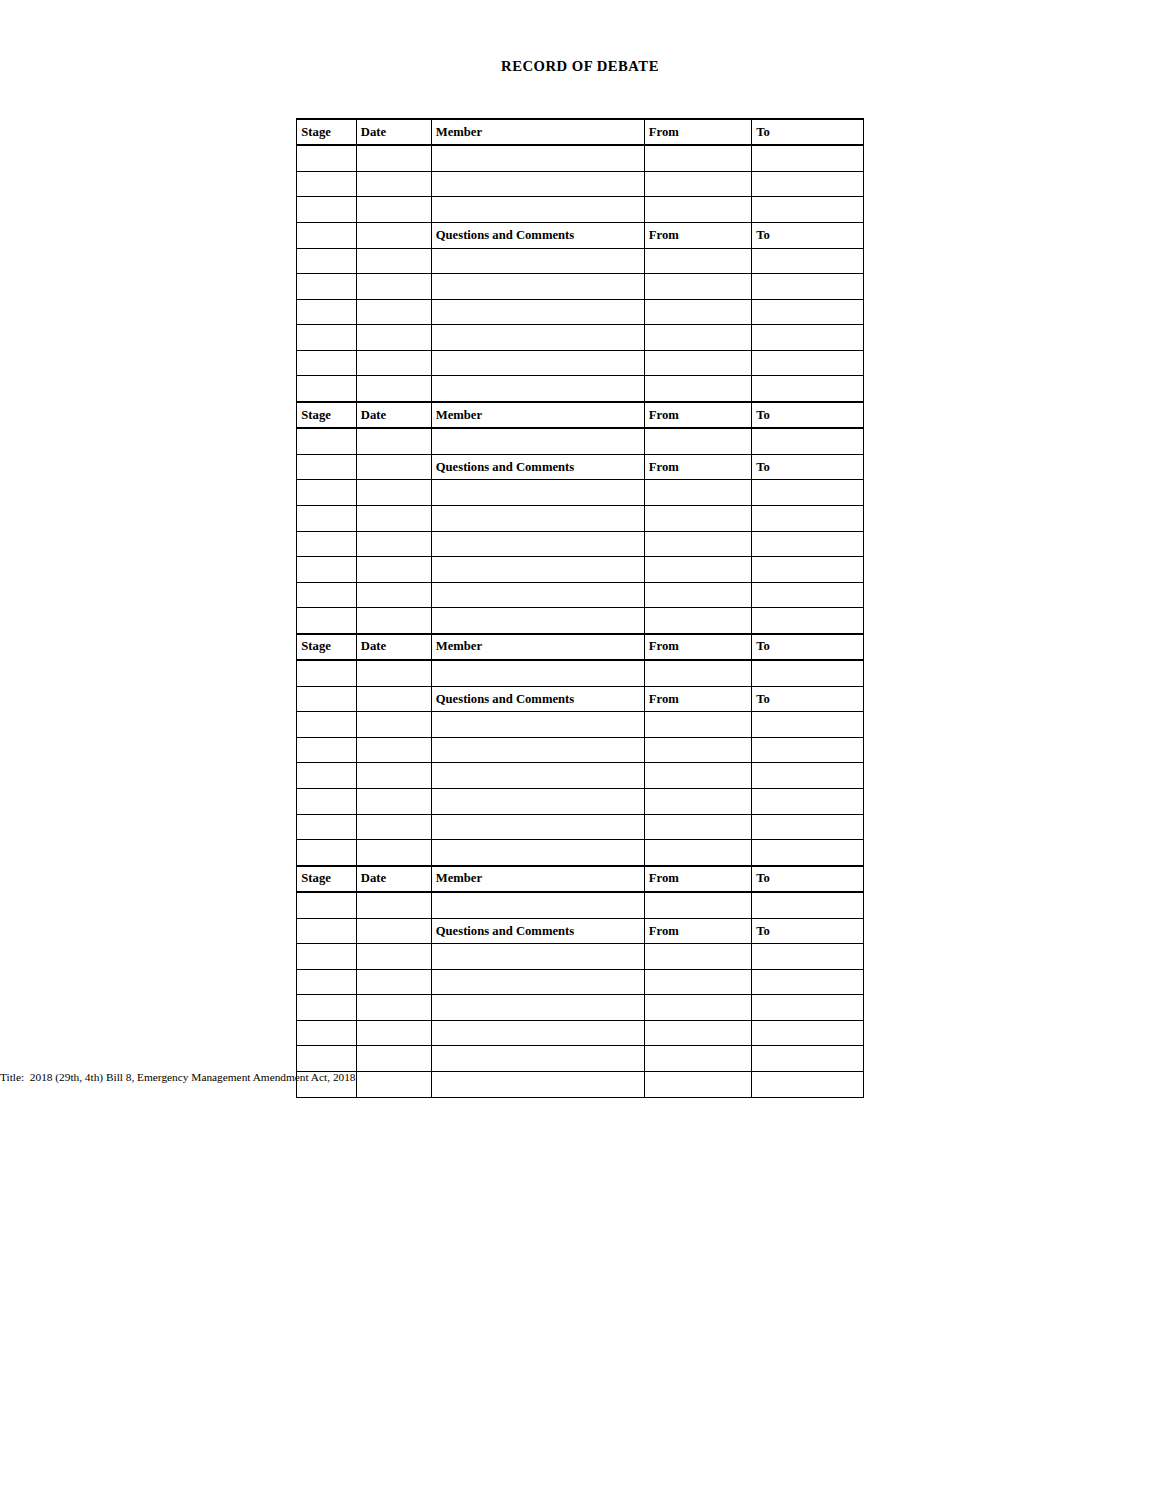RECORD OF DEBATE
| Stage | Date | Member | From | To |
| --- | --- | --- | --- | --- |
| | | Questions and Comments | From | To |
| Stage | Date | Member | From | To |
| | | Questions and Comments | From | To |
| Stage | Date | Member | From | To |
| | | Questions and Comments | From | To |
| Stage | Date | Member | From | To |
| | | Questions and Comments | From | To |
Title: 2018 (29th, 4th) Bill 8, Emergency Management Amendment Act, 2018